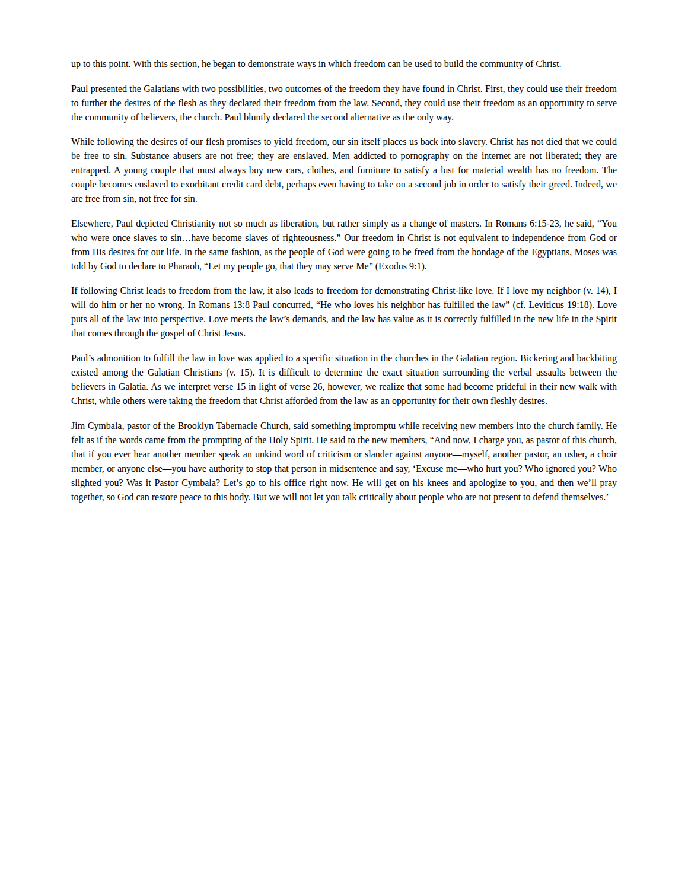up to this point. With this section, he began to demonstrate ways in which freedom can be used to build the community of Christ.
Paul presented the Galatians with two possibilities, two outcomes of the freedom they have found in Christ. First, they could use their freedom to further the desires of the flesh as they declared their freedom from the law. Second, they could use their freedom as an opportunity to serve the community of believers, the church. Paul bluntly declared the second alternative as the only way.
While following the desires of our flesh promises to yield freedom, our sin itself places us back into slavery. Christ has not died that we could be free to sin. Substance abusers are not free; they are enslaved. Men addicted to pornography on the internet are not liberated; they are entrapped. A young couple that must always buy new cars, clothes, and furniture to satisfy a lust for material wealth has no freedom. The couple becomes enslaved to exorbitant credit card debt, perhaps even having to take on a second job in order to satisfy their greed. Indeed, we are free from sin, not free for sin.
Elsewhere, Paul depicted Christianity not so much as liberation, but rather simply as a change of masters. In Romans 6:15-23, he said, “You who were once slaves to sin…have become slaves of righteousness.” Our freedom in Christ is not equivalent to independence from God or from His desires for our life. In the same fashion, as the people of God were going to be freed from the bondage of the Egyptians, Moses was told by God to declare to Pharaoh, “Let my people go, that they may serve Me” (Exodus 9:1).
If following Christ leads to freedom from the law, it also leads to freedom for demonstrating Christ-like love. If I love my neighbor (v. 14), I will do him or her no wrong. In Romans 13:8 Paul concurred, “He who loves his neighbor has fulfilled the law” (cf. Leviticus 19:18). Love puts all of the law into perspective. Love meets the law’s demands, and the law has value as it is correctly fulfilled in the new life in the Spirit that comes through the gospel of Christ Jesus.
Paul’s admonition to fulfill the law in love was applied to a specific situation in the churches in the Galatian region. Bickering and backbiting existed among the Galatian Christians (v. 15). It is difficult to determine the exact situation surrounding the verbal assaults between the believers in Galatia. As we interpret verse 15 in light of verse 26, however, we realize that some had become prideful in their new walk with Christ, while others were taking the freedom that Christ afforded from the law as an opportunity for their own fleshly desires.
Jim Cymbala, pastor of the Brooklyn Tabernacle Church, said something impromptu while receiving new members into the church family. He felt as if the words came from the prompting of the Holy Spirit. He said to the new members, “And now, I charge you, as pastor of this church, that if you ever hear another member speak an unkind word of criticism or slander against anyone—myself, another pastor, an usher, a choir member, or anyone else—you have authority to stop that person in midsentence and say, ‘Excuse me—who hurt you? Who ignored you? Who slighted you? Was it Pastor Cymbala? Let’s go to his office right now. He will get on his knees and apologize to you, and then we’ll pray together, so God can restore peace to this body. But we will not let you talk critically about people who are not present to defend themselves.’